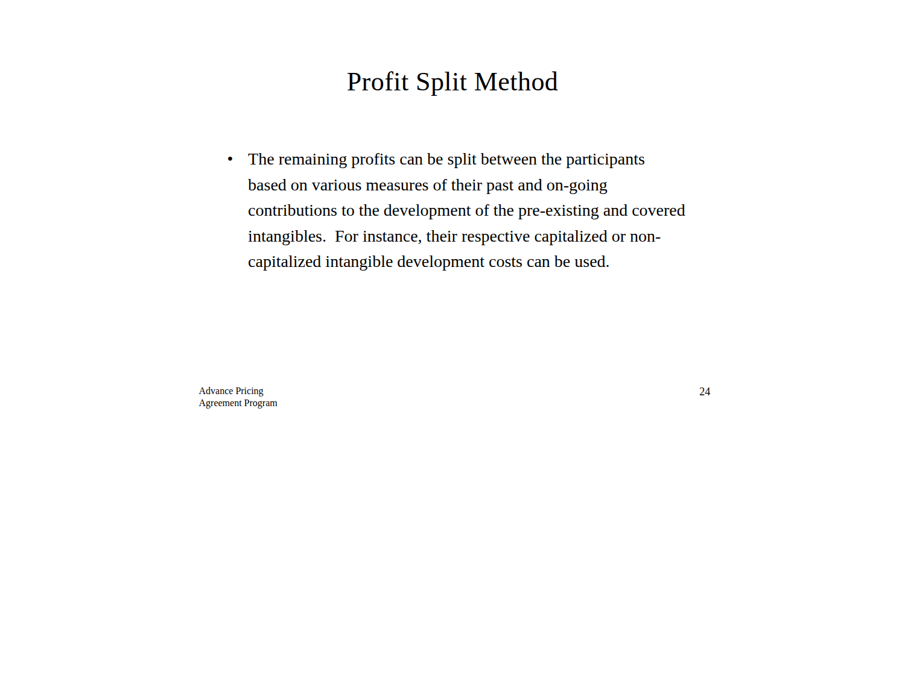Profit Split Method
The remaining profits can be split between the participants based on various measures of their past and on-going contributions to the development of the pre-existing and covered intangibles. For instance, their respective capitalized or non-capitalized intangible development costs can be used.
Advance Pricing
Agreement Program
24